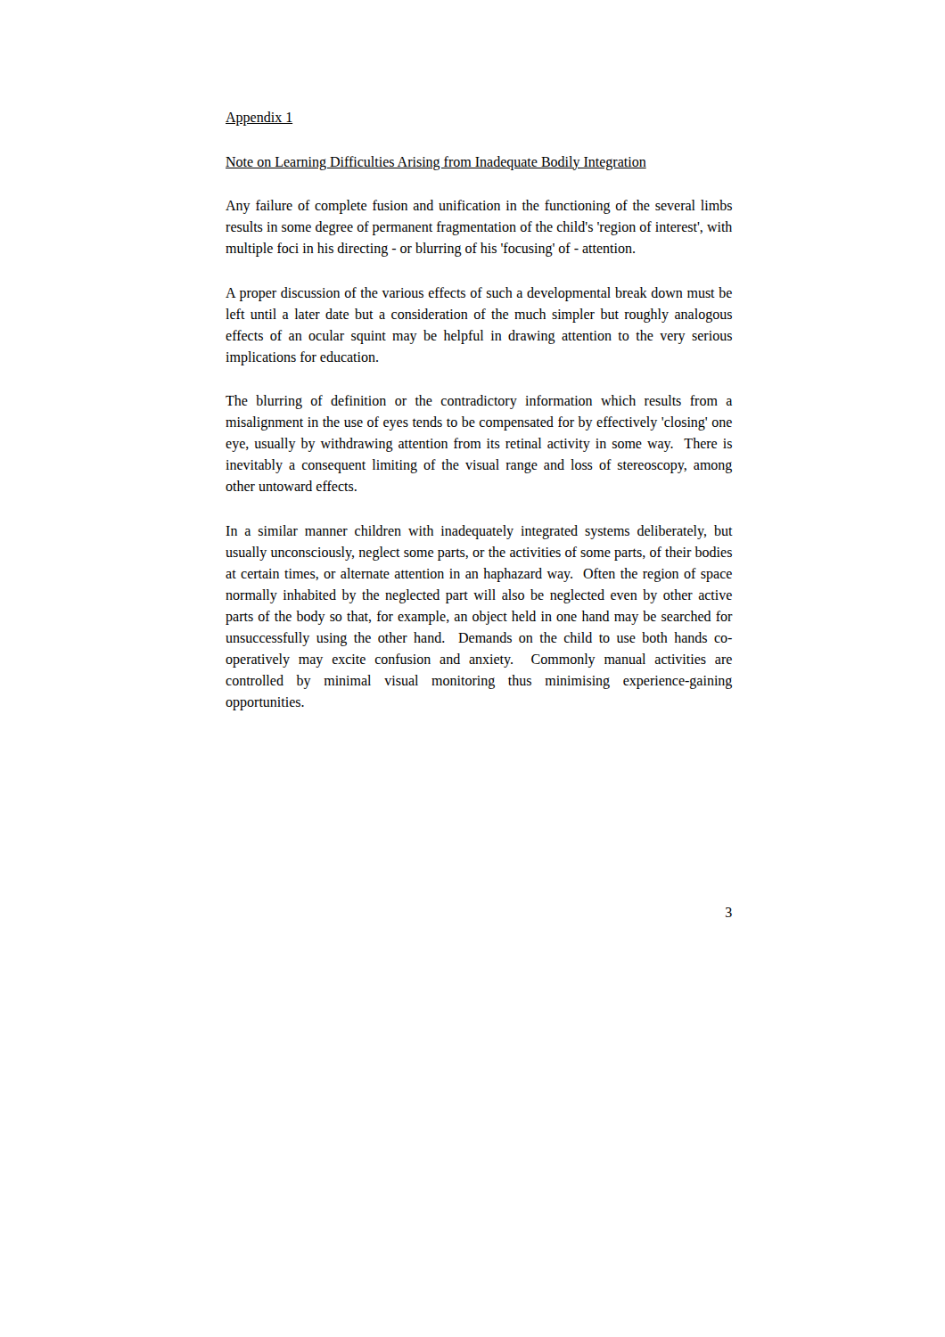Appendix 1
Note on Learning Difficulties Arising from Inadequate Bodily Integration
Any failure of complete fusion and unification in the functioning of the several limbs results in some degree of permanent fragmentation of the child's 'region of interest', with multiple foci in his directing - or blurring of his 'focusing' of - attention.
A proper discussion of the various effects of such a developmental break down must be left until a later date but a consideration of the much simpler but roughly analogous effects of an ocular squint may be helpful in drawing attention to the very serious implications for education.
The blurring of definition or the contradictory information which results from a misalignment in the use of eyes tends to be compensated for by effectively 'closing' one eye, usually by withdrawing attention from its retinal activity in some way. There is inevitably a consequent limiting of the visual range and loss of stereoscopy, among other untoward effects.
In a similar manner children with inadequately integrated systems deliberately, but usually unconsciously, neglect some parts, or the activities of some parts, of their bodies at certain times, or alternate attention in an haphazard way. Often the region of space normally inhabited by the neglected part will also be neglected even by other active parts of the body so that, for example, an object held in one hand may be searched for unsuccessfully using the other hand. Demands on the child to use both hands co-operatively may excite confusion and anxiety. Commonly manual activities are controlled by minimal visual monitoring thus minimising experience-gaining opportunities.
3